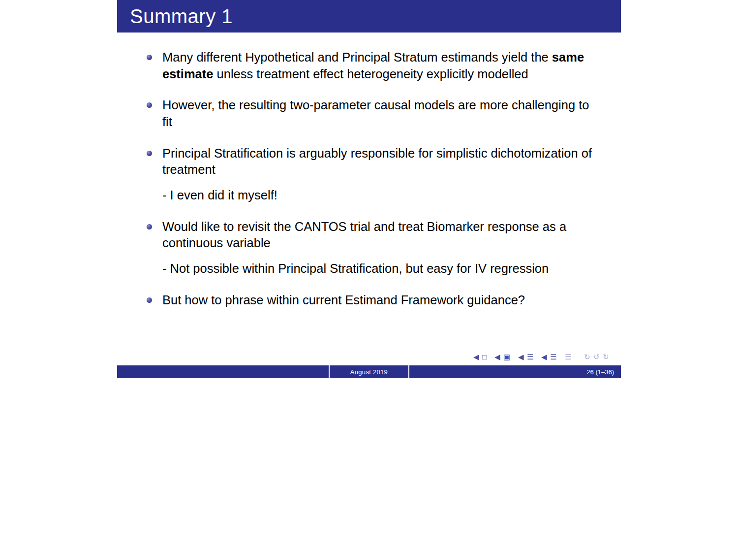Summary 1
Many different Hypothetical and Principal Stratum estimands yield the same estimate unless treatment effect heterogeneity explicitly modelled
However, the resulting two-parameter causal models are more challenging to fit
Principal Stratification is arguably responsible for simplistic dichotomization of treatment
- I even did it myself!
Would like to revisit the CANTOS trial and treat Biomarker response as a continuous variable
- Not possible within Principal Stratification, but easy for IV regression
But how to phrase within current Estimand Framework guidance?
◀□ ◀▣ ◀☰ ◀☰ ☰ ↻↺↻
August 2019
26 (1–36)